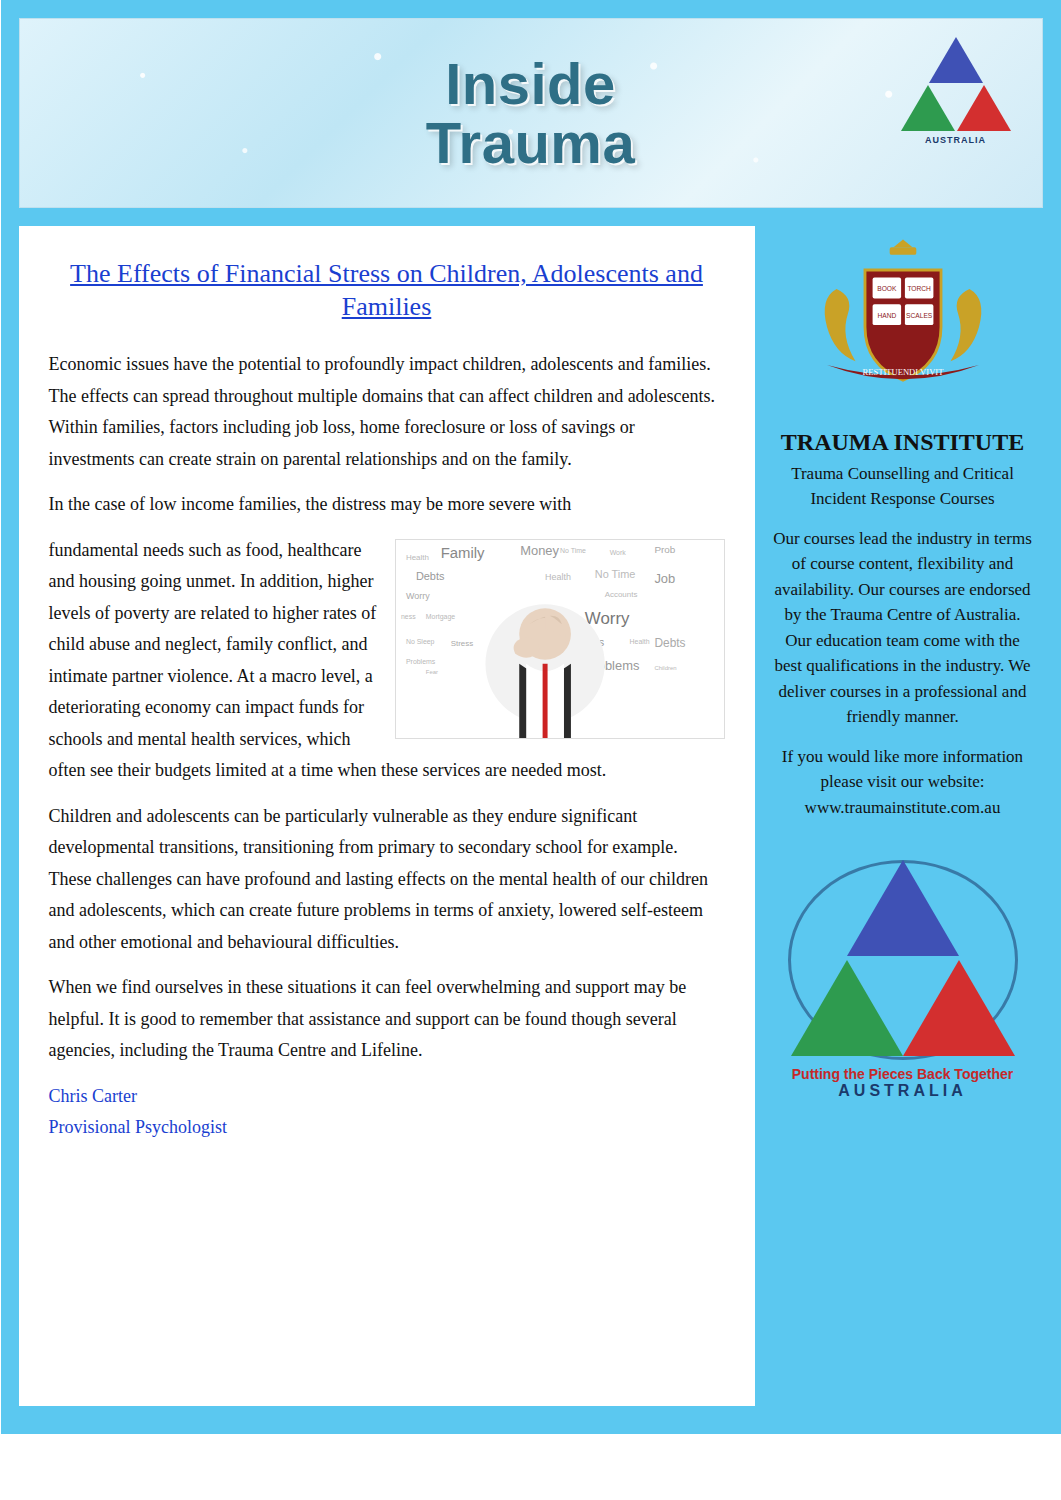Inside
Trauma
AUSTRALIA
The Effects of Financial Stress on Children, Adolescents and Families
Economic issues have the potential to profoundly impact children, adolescents and families. The effects can spread throughout multiple domains that can affect children and adolescents. Within families, factors including job loss, home foreclosure or loss of savings or investments can create strain on parental relationships and on the family.
In the case of low income families, the distress may be more severe with
fundamental needs such as food, healthcare and housing going unmet. In addition, higher levels of poverty are related to higher rates of child abuse and neglect, family conflict, and intimate partner violence. At a macro level, a deteriorating economy can impact funds for schools and mental health services, which often see their budgets limited at a time when these services are needed most.
Children and adolescents can be particularly vulnerable as they endure significant developmental transitions, transitioning from primary to secondary school for example. These challenges can have profound and lasting effects on the mental health of our children and adolescents, which can create future problems in terms of anxiety, lowered self-esteem and other emotional and behavioural difficulties.
When we find ourselves in these situations it can feel overwhelming and support may be helpful. It is good to remember that assistance and support can be found though several agencies, including the Trauma Centre and Lifeline.
Chris Carter
Provisional Psychologist
BOOK TORCH HAND SCALES RESTITUENDI VIVIT
TRAUMA INSTITUTE
Trauma Counselling and Critical Incident Response Courses
Our courses lead the industry in terms of course content, flexibility and availability. Our courses are endorsed by the Trauma Centre of Australia. Our education team come with the best qualifications in the industry. We deliver courses in a professional and friendly manner.
If you would like more information please visit our website:
www.traumainstitute.com.au
Putting the Pieces Back Together
AUSTRALIA